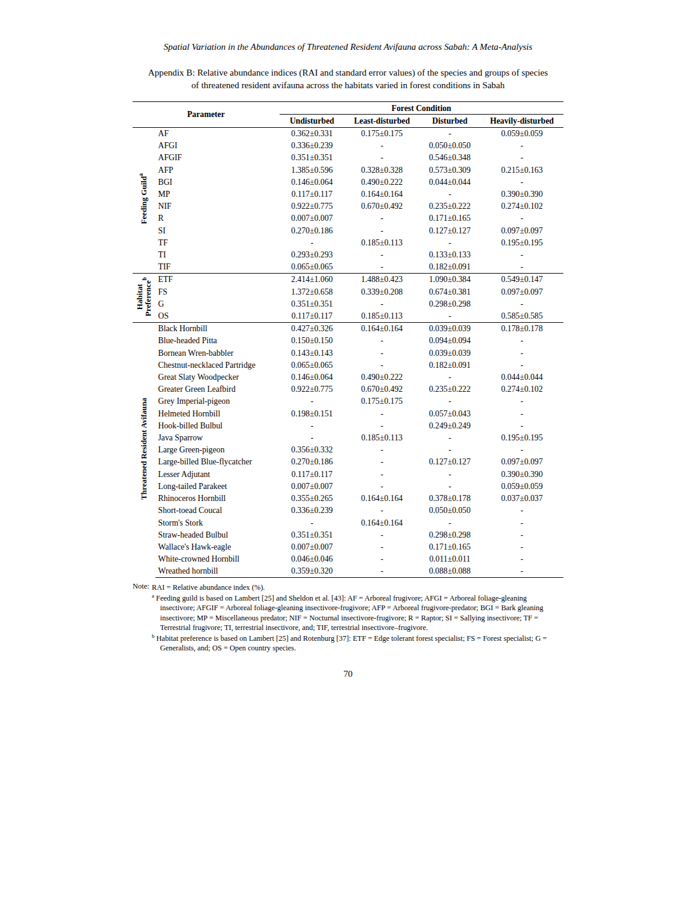Spatial Variation in the Abundances of Threatened Resident Avifauna across Sabah: A Meta-Analysis
Appendix B: Relative abundance indices (RAI and standard error values) of the species and groups of species of threatened resident avifauna across the habitats varied in forest conditions in Sabah
| Parameter | Forest Condition |
| --- | --- |
| Undisturbed | Least-disturbed | Disturbed | Heavily-disturbed |
| Feeding Guild a | AF | 0.362±0.331 | 0.175±0.175 | - | 0.059±0.059 |
| AFGI | 0.336±0.239 | - | 0.050±0.050 | - |
| AFGIF | 0.351±0.351 | - | 0.546±0.348 | - |
| AFP | 1.385±0.596 | 0.328±0.328 | 0.573±0.309 | 0.215±0.163 |
| BGI | 0.146±0.064 | 0.490±0.222 | 0.044±0.044 | - |
| MP | 0.117±0.117 | 0.164±0.164 | - | 0.390±0.390 |
| NIF | 0.922±0.775 | 0.670±0.492 | 0.235±0.222 | 0.274±0.102 |
| R | 0.007±0.007 | - | 0.171±0.165 | - |
| SI | 0.270±0.186 | - | 0.127±0.127 | 0.097±0.097 |
| TF | - | 0.185±0.113 | - | 0.195±0.195 |
| TI | 0.293±0.293 | - | 0.133±0.133 | - |
| TIF | 0.065±0.065 | - | 0.182±0.091 | - |
| Habitat Preference b | ETF | 2.414±1.060 | 1.488±0.423 | 1.090±0.384 | 0.549±0.147 |
| FS | 1.372±0.658 | 0.339±0.208 | 0.674±0.381 | 0.097±0.097 |
| G | 0.351±0.351 | - | 0.298±0.298 | - |
| OS | 0.117±0.117 | 0.185±0.113 | - | 0.585±0.585 |
| Threatened Resident Avifauna | Black Hornbill | 0.427±0.326 | 0.164±0.164 | 0.039±0.039 | 0.178±0.178 |
| Blue-headed Pitta | 0.150±0.150 | - | 0.094±0.094 | - |
| Bornean Wren-babbler | 0.143±0.143 | - | 0.039±0.039 | - |
| Chestnut-necklaced Partridge | 0.065±0.065 | - | 0.182±0.091 | - |
| Great Slaty Woodpecker | 0.146±0.064 | 0.490±0.222 | - | 0.044±0.044 |
| Greater Green Leafbird | 0.922±0.775 | 0.670±0.492 | 0.235±0.222 | 0.274±0.102 |
| Grey Imperial-pigeon | - | 0.175±0.175 | - | - |
| Helmeted Hornbill | 0.198±0.151 | - | 0.057±0.043 | - |
| Hook-billed Bulbul | - | - | 0.249±0.249 | - |
| Java Sparrow | - | 0.185±0.113 | - | 0.195±0.195 |
| Large Green-pigeon | 0.356±0.332 | - | - | - |
| Large-billed Blue-flycatcher | 0.270±0.186 | - | 0.127±0.127 | 0.097±0.097 |
| Lesser Adjutant | 0.117±0.117 | - | - | 0.390±0.390 |
| Long-tailed Parakeet | 0.007±0.007 | - | - | 0.059±0.059 |
| Rhinoceros Hornbill | 0.355±0.265 | 0.164±0.164 | 0.378±0.178 | 0.037±0.037 |
| Short-toead Coucal | 0.336±0.239 | - | 0.050±0.050 | - |
| Storm's Stork | - | 0.164±0.164 | - | - |
| Straw-headed Bulbul | 0.351±0.351 | - | 0.298±0.298 | - |
| Wallace's Hawk-eagle | 0.007±0.007 | - | 0.171±0.165 | - |
| White-crowned Hornbill | 0.046±0.046 | - | 0.011±0.011 | - |
| Wreathed hornbill | 0.359±0.320 | - | 0.088±0.088 | - |
| Note: | RAI = Relative abundance index (%). a Feeding guild is based on Lambert [25] and Sheldon et al. [43]: AF = Arboreal frugivore; AFGI = Arboreal foliage-gleaning insectivore; AFGIF = Arboreal foliage-gleaning insectivore-frugivore; AFP = Arboreal frugivore-predator; BGI = Bark gleaning insectivore; MP = Miscellaneous predator; NIF = Nocturnal insectivore-frugivore; R = Raptor; SI = Sallying insectivore; TF = Terrestrial frugivore; TI, terrestrial insectivore, and; TIF, terrestrial insectivore–frugivore. b Habitat preference is based on Lambert [25] and Rotenburg [37]: ETF = Edge tolerant forest specialist; FS = Forest specialist; G = Generalists, and; OS = Open country species. |
70